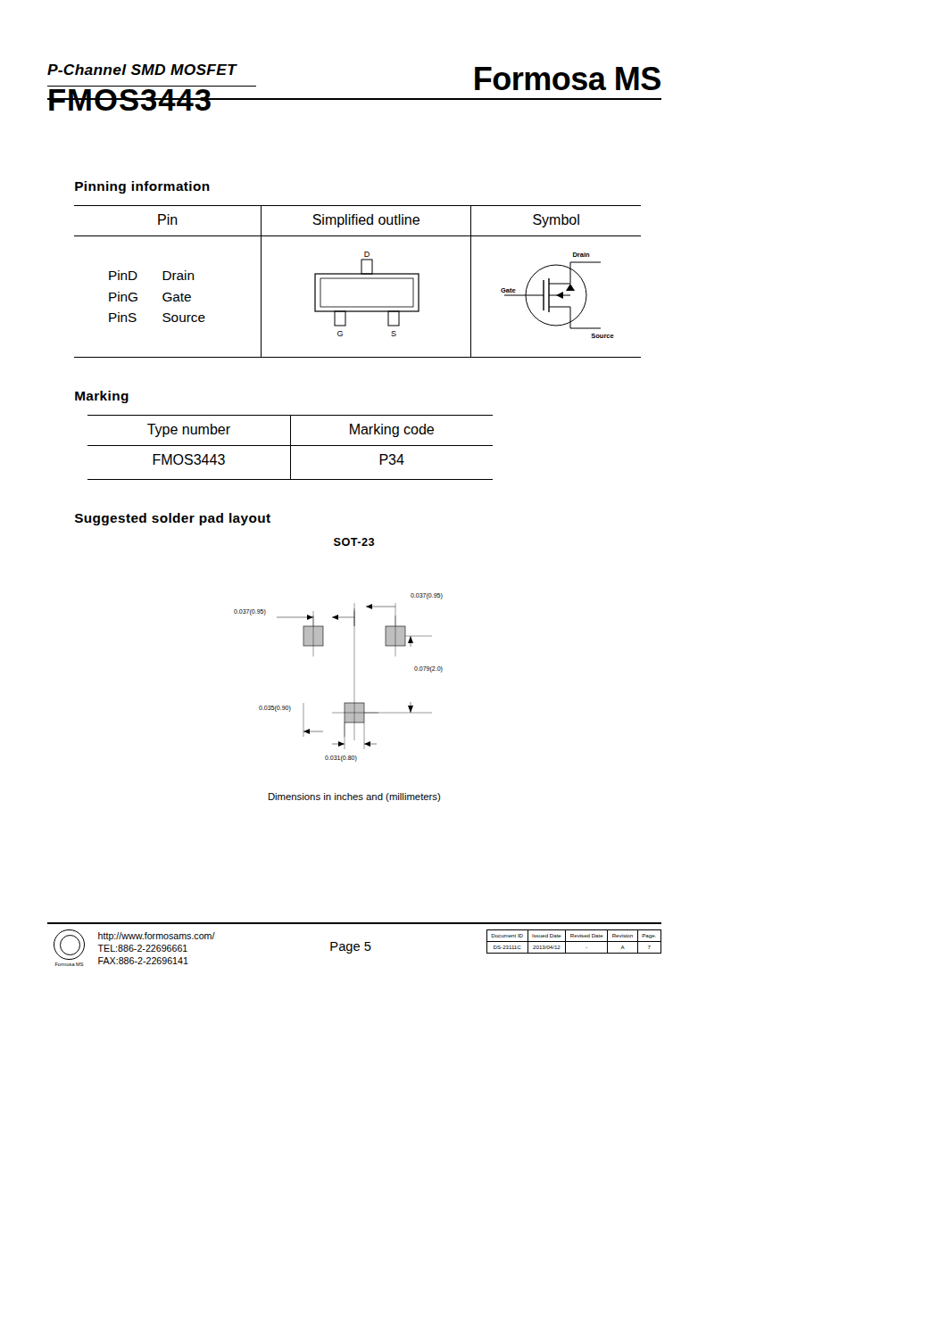P-Channel SMD MOSFET
FMOS3443
Formosa MS
Pinning information
| Pin | Simplified outline | Symbol |
| --- | --- | --- |
| PinD Drain PinG Gate PinS Source | D G S | Drain Gate Source |
Marking
| Type number | Marking code |
| --- | --- |
| FMOS3443 | P34 |
Suggested solder pad layout
SOT-23
0.037(0.95) 0.037(0.95) 0.079(2.0) 0.035(0.90) 0.031(0.80)
Dimensions in inches and (millimeters)
Formosa MS
http://www.formosams.com/
TEL:886-2-22696661
FAX:886-2-22696141
Page 5
| Document ID | Issued Date | Revised Date | Revision | Page. |
| --- | --- | --- | --- | --- |
| DS-23111C | 2013/04/12 | - | A | 7 |